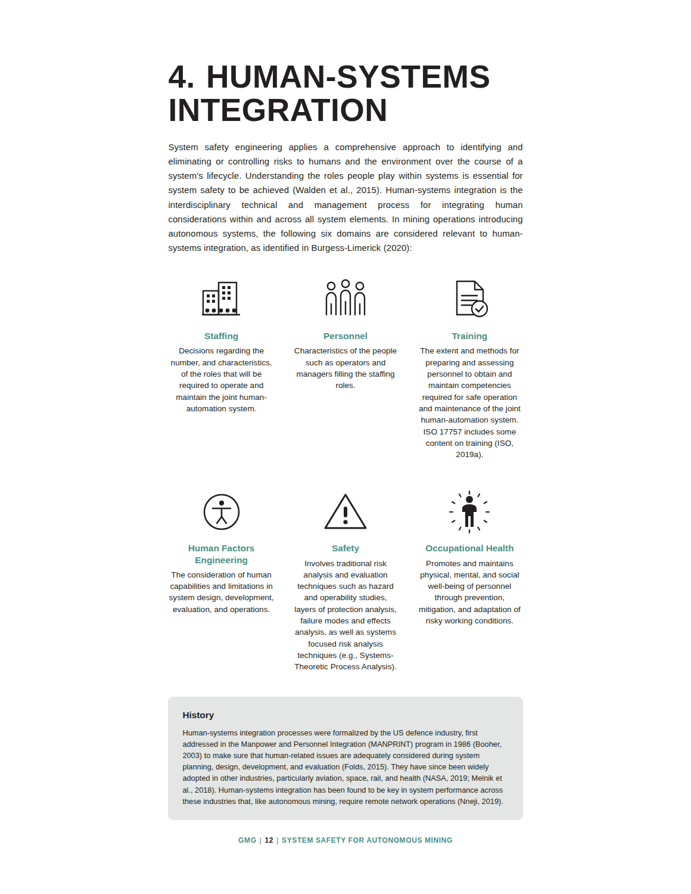4. HUMAN-SYSTEMS INTEGRATION
System safety engineering applies a comprehensive approach to identifying and eliminating or controlling risks to humans and the environment over the course of a system's lifecycle. Understanding the roles people play within systems is essential for system safety to be achieved (Walden et al., 2015). Human-systems integration is the interdisciplinary technical and management process for integrating human considerations within and across all system elements. In mining operations introducing autonomous systems, the following six domains are considered relevant to human-systems integration, as identified in Burgess-Limerick (2020):
Staffing
Decisions regarding the number, and characteristics, of the roles that will be required to operate and maintain the joint human-automation system.
Personnel
Characteristics of the people such as operators and managers filling the staffing roles.
Training
The extent and methods for preparing and assessing personnel to obtain and maintain competencies required for safe operation and maintenance of the joint human-automation system. ISO 17757 includes some content on training (ISO, 2019a).
Human Factors
Engineering
The consideration of human capabilities and limitations in system design, development, evaluation, and operations.
Safety
Involves traditional risk analysis and evaluation techniques such as hazard and operability studies, layers of protection analysis, failure modes and effects analysis, as well as systems focused risk analysis techniques (e.g., Systems-Theoretic Process Analysis).
Occupational Health
Promotes and maintains physical, mental, and social well-being of personnel through prevention, mitigation, and adaptation of risky working conditions.
History
Human-systems integration processes were formalized by the US defence industry, first addressed in the Manpower and Personnel Integration (MANPRINT) program in 1986 (Booher, 2003) to make sure that human-related issues are adequately considered during system planning, design, development, and evaluation (Folds, 2015). They have since been widely adopted in other industries, particularly aviation, space, rail, and health (NASA, 2019; Melnik et al., 2018). Human-systems integration has been found to be key in system performance across these industries that, like autonomous mining, require remote network operations (Nneji, 2019).
GMG|12|SYSTEM SAFETY FOR AUTONOMOUS MINING